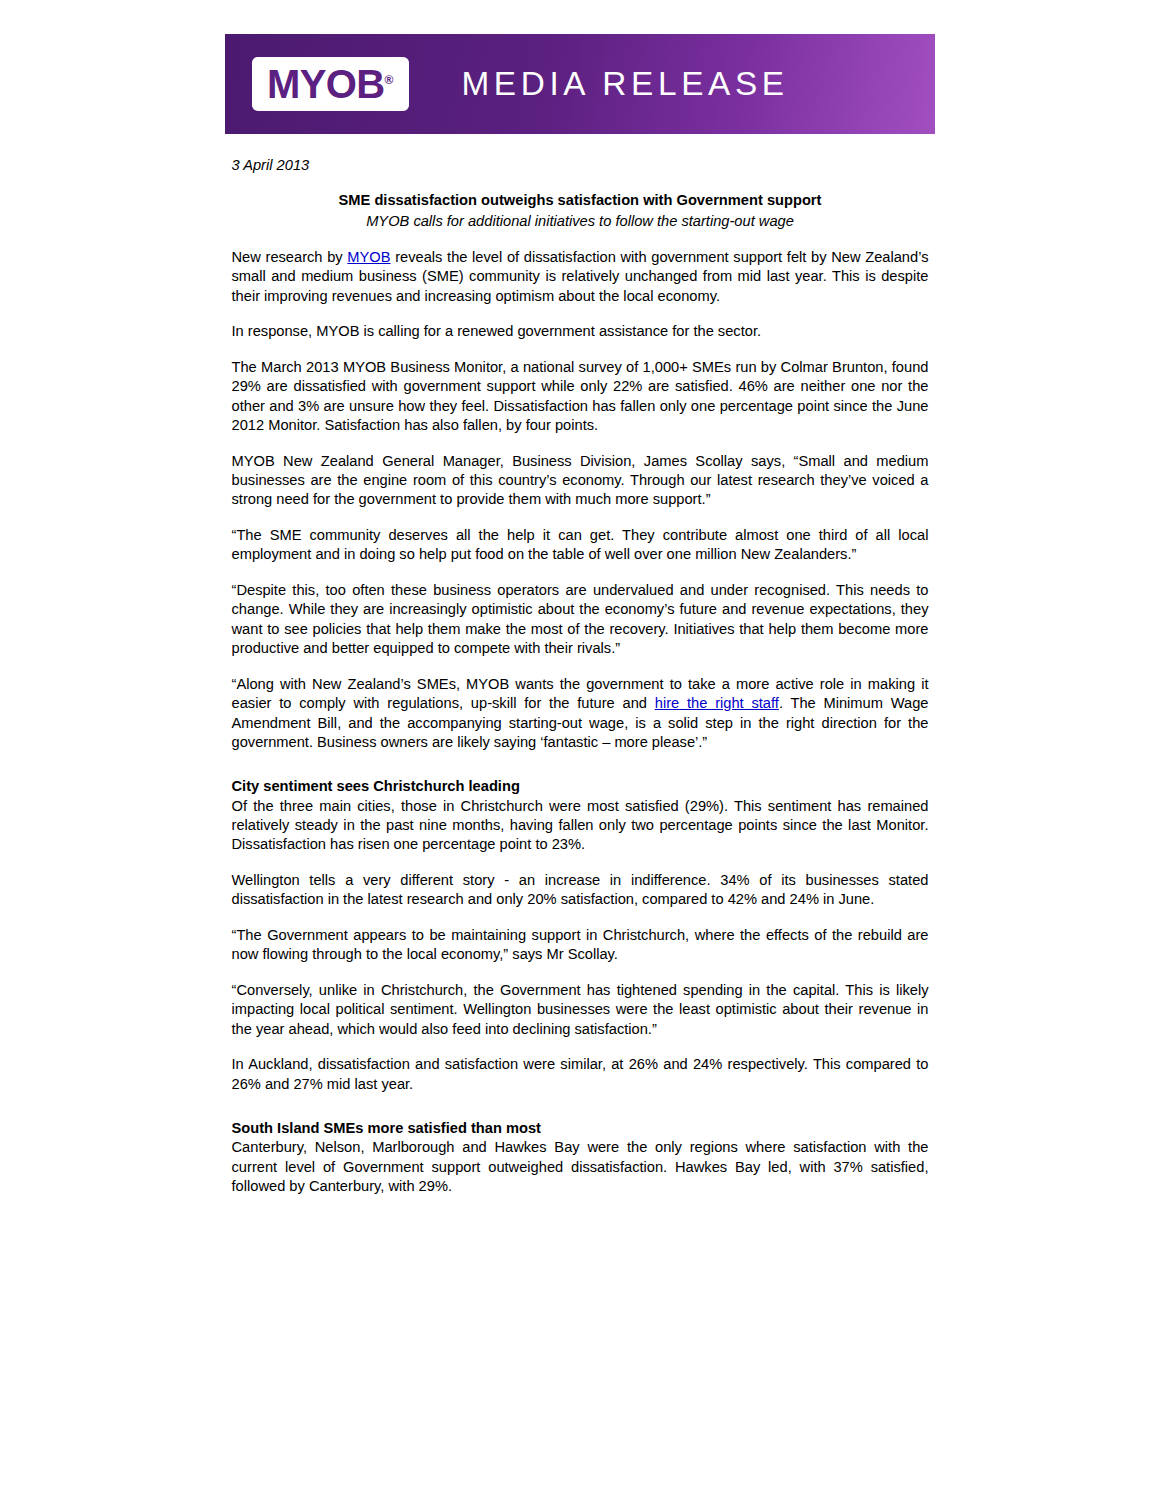MYOB®
MEDIA RELEASE
3 April 2013
SME dissatisfaction outweighs satisfaction with Government support
MYOB calls for additional initiatives to follow the starting-out wage
New research by MYOB reveals the level of dissatisfaction with government support felt by New Zealand’s small and medium business (SME) community is relatively unchanged from mid last year. This is despite their improving revenues and increasing optimism about the local economy.
In response, MYOB is calling for a renewed government assistance for the sector.
The March 2013 MYOB Business Monitor, a national survey of 1,000+ SMEs run by Colmar Brunton, found 29% are dissatisfied with government support while only 22% are satisfied. 46% are neither one nor the other and 3% are unsure how they feel. Dissatisfaction has fallen only one percentage point since the June 2012 Monitor. Satisfaction has also fallen, by four points.
MYOB New Zealand General Manager, Business Division, James Scollay says, “Small and medium businesses are the engine room of this country’s economy. Through our latest research they’ve voiced a strong need for the government to provide them with much more support.”
“The SME community deserves all the help it can get. They contribute almost one third of all local employment and in doing so help put food on the table of well over one million New Zealanders.”
“Despite this, too often these business operators are undervalued and under recognised. This needs to change. While they are increasingly optimistic about the economy’s future and revenue expectations, they want to see policies that help them make the most of the recovery. Initiatives that help them become more productive and better equipped to compete with their rivals.”
“Along with New Zealand’s SMEs, MYOB wants the government to take a more active role in making it easier to comply with regulations, up-skill for the future and hire the right staff. The Minimum Wage Amendment Bill, and the accompanying starting-out wage, is a solid step in the right direction for the government. Business owners are likely saying ‘fantastic – more please’.”
City sentiment sees Christchurch leading
Of the three main cities, those in Christchurch were most satisfied (29%). This sentiment has remained relatively steady in the past nine months, having fallen only two percentage points since the last Monitor. Dissatisfaction has risen one percentage point to 23%.
Wellington tells a very different story - an increase in indifference. 34% of its businesses stated dissatisfaction in the latest research and only 20% satisfaction, compared to 42% and 24% in June.
“The Government appears to be maintaining support in Christchurch, where the effects of the rebuild are now flowing through to the local economy,” says Mr Scollay.
“Conversely, unlike in Christchurch, the Government has tightened spending in the capital. This is likely impacting local political sentiment. Wellington businesses were the least optimistic about their revenue in the year ahead, which would also feed into declining satisfaction.”
In Auckland, dissatisfaction and satisfaction were similar, at 26% and 24% respectively. This compared to 26% and 27% mid last year.
South Island SMEs more satisfied than most
Canterbury, Nelson, Marlborough and Hawkes Bay were the only regions where satisfaction with the current level of Government support outweighed dissatisfaction. Hawkes Bay led, with 37% satisfied, followed by Canterbury, with 29%.